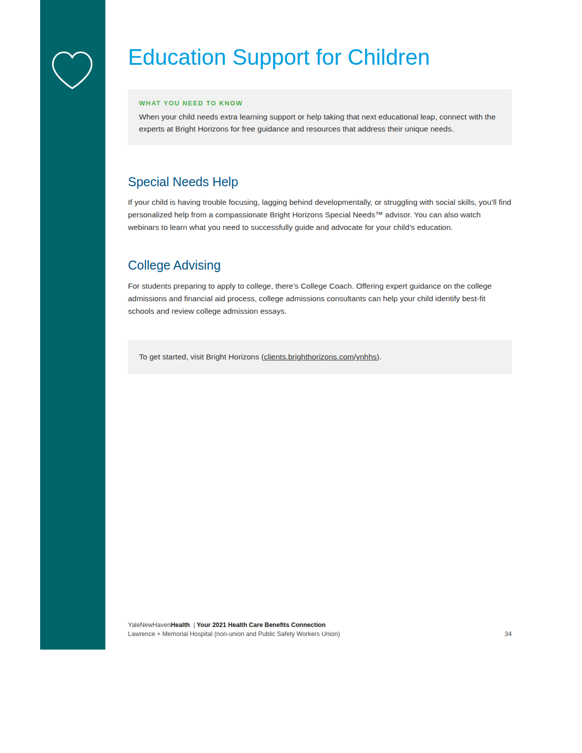Education Support for Children
WHAT YOU NEED TO KNOW
When your child needs extra learning support or help taking that next educational leap, connect with the experts at Bright Horizons for free guidance and resources that address their unique needs.
Special Needs Help
If your child is having trouble focusing, lagging behind developmentally, or struggling with social skills, you’ll find personalized help from a compassionate Bright Horizons Special Needs™ advisor. You can also watch webinars to learn what you need to successfully guide and advocate for your child’s education.
College Advising
For students preparing to apply to college, there’s College Coach. Offering expert guidance on the college admissions and financial aid process, college admissions consultants can help your child identify best-fit schools and review college admission essays.
To get started, visit Bright Horizons (clients.brighthorizons.com/ynhhs).
YaleNewHavenHealth | Your 2021 Health Care Benefits Connection
Lawrence + Memorial Hospital (non-union and Public Safety Workers Union)
34